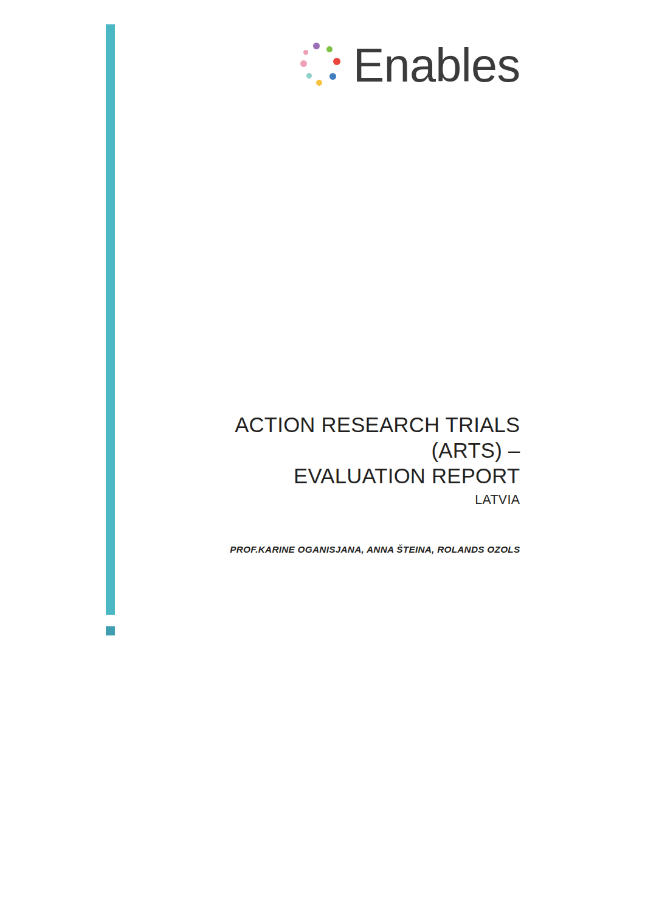Enables
Action Research Trials (ARTs) –
Evaluation Report
Latvia
Prof.Karine Oganisjana, Anna Šteina, Rolands Ozols